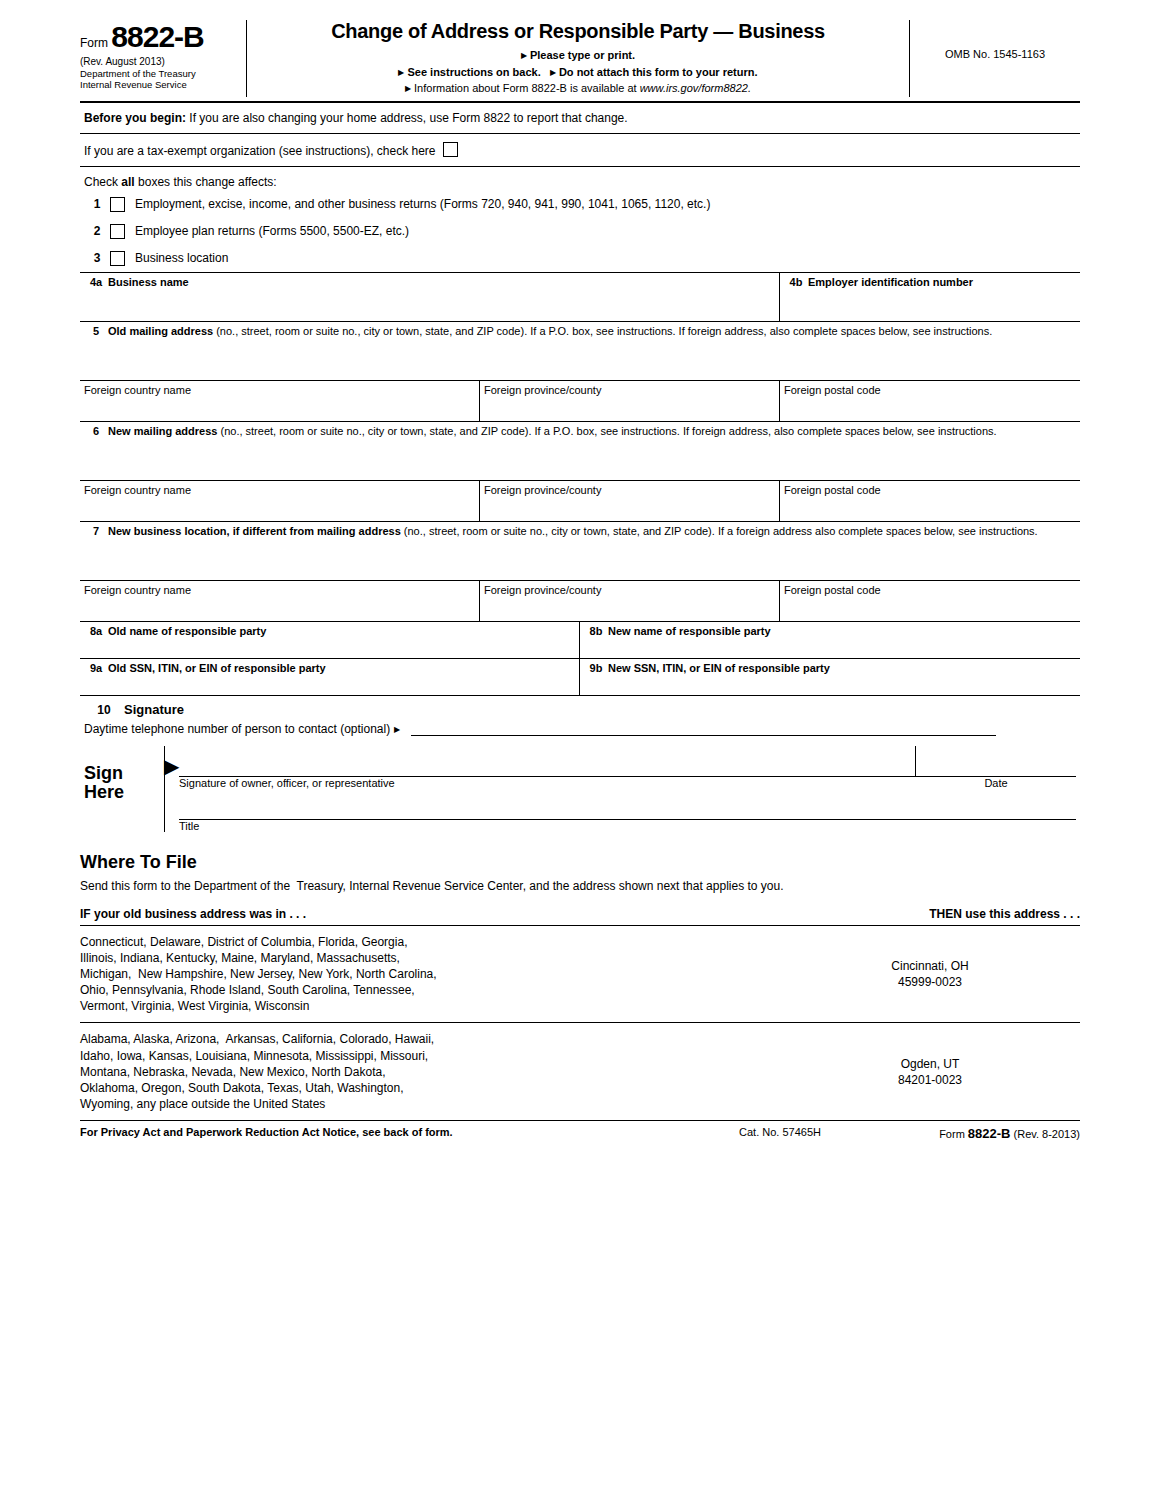Form 8822-B
(Rev. August 2013)
Department of the Treasury
Internal Revenue Service
Change of Address or Responsible Party — Business
Please type or print.
See instructions on back. Do not attach this form to your return.
Information about Form 8822-B is available at www.irs.gov/form8822.
OMB No. 1545-1163
Before you begin: If you are also changing your home address, use Form 8822 to report that change.
If you are a tax-exempt organization (see instructions), check here
Check all boxes this change affects:
1 Employment, excise, income, and other business returns (Forms 720, 940, 941, 990, 1041, 1065, 1120, etc.)
2 Employee plan returns (Forms 5500, 5500-EZ, etc.)
3 Business location
4a Business name
4b Employer identification number
5 Old mailing address (no., street, room or suite no., city or town, state, and ZIP code). If a P.O. box, see instructions. If foreign address, also complete spaces below, see instructions.
Foreign country name
Foreign province/county
Foreign postal code
6 New mailing address (no., street, room or suite no., city or town, state, and ZIP code). If a P.O. box, see instructions. If foreign address, also complete spaces below, see instructions.
Foreign country name
Foreign province/county
Foreign postal code
7 New business location, if different from mailing address (no., street, room or suite no., city or town, state, and ZIP code). If a foreign address also complete spaces below, see instructions.
Foreign country name
Foreign province/county
Foreign postal code
8a Old name of responsible party
8b New name of responsible party
9a Old SSN, ITIN, or EIN of responsible party
9b New SSN, ITIN, or EIN of responsible party
10 Signature
Daytime telephone number of person to contact (optional)
Sign
Here
▶
Signature of owner, officer, or representative
Date
Title
Where To File
Send this form to the Department of the Treasury, Internal Revenue Service Center, and the address shown next that applies to you.
IF your old business address was in . . .
THEN use this address . . .
Connecticut, Delaware, District of Columbia, Florida, Georgia,
Illinois, Indiana, Kentucky, Maine, Maryland, Massachusetts,
Michigan, New Hampshire, New Jersey, New York, North Carolina,
Ohio, Pennsylvania, Rhode Island, South Carolina, Tennessee,
Vermont, Virginia, West Virginia, Wisconsin
Cincinnati, OH
45999-0023
Alabama, Alaska, Arizona, Arkansas, California, Colorado, Hawaii,
Idaho, Iowa, Kansas, Louisiana, Minnesota, Mississippi, Missouri,
Montana, Nebraska, Nevada, New Mexico, North Dakota,
Oklahoma, Oregon, South Dakota, Texas, Utah, Washington,
Wyoming, any place outside the United States
Ogden, UT
84201-0023
For Privacy Act and Paperwork Reduction Act Notice, see back of form.
Cat. No. 57465H
Form 8822-B (Rev. 8-2013)